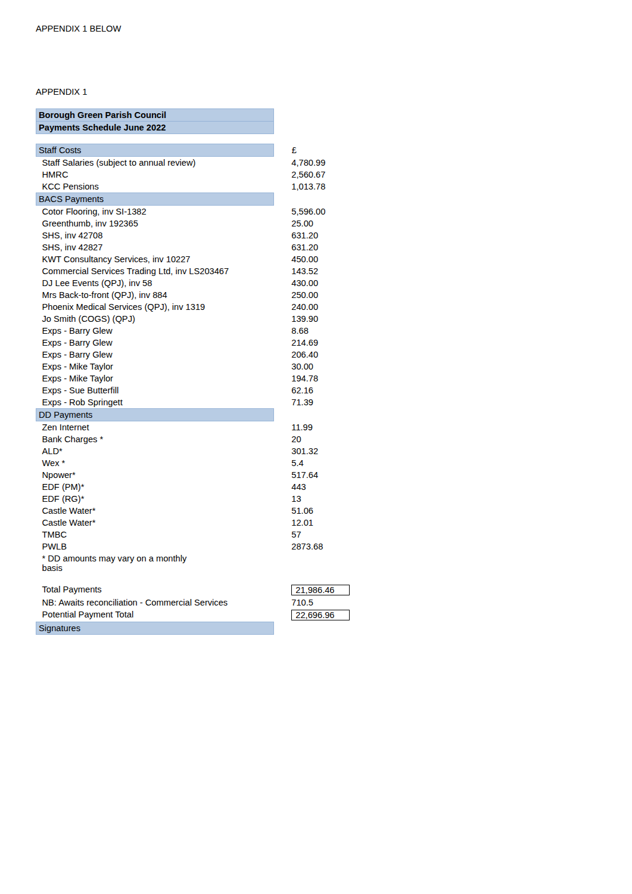APPENDIX 1 BELOW
APPENDIX 1
| Borough Green Parish Council | |
| Payments Schedule June 2022 | |
| Staff Costs | £ |
| Staff Salaries (subject to annual review) | 4,780.99 |
| HMRC | 2,560.67 |
| KCC Pensions | 1,013.78 |
| BACS Payments | |
| Cotor Flooring, inv SI-1382 | 5,596.00 |
| Greenthumb, inv 192365 | 25.00 |
| SHS, inv 42708 | 631.20 |
| SHS, inv 42827 | 631.20 |
| KWT Consultancy Services, inv 10227 | 450.00 |
| Commercial Services Trading Ltd, inv LS203467 | 143.52 |
| DJ Lee Events (QPJ), inv 58 | 430.00 |
| Mrs Back-to-front (QPJ), inv 884 | 250.00 |
| Phoenix Medical Services (QPJ), inv 1319 | 240.00 |
| Jo Smith (COGS) (QPJ) | 139.90 |
| Exps - Barry Glew | 8.68 |
| Exps - Barry Glew | 214.69 |
| Exps - Barry Glew | 206.40 |
| Exps - Mike Taylor | 30.00 |
| Exps - Mike Taylor | 194.78 |
| Exps - Sue Butterfill | 62.16 |
| Exps - Rob Springett | 71.39 |
| DD Payments | |
| Zen Internet | 11.99 |
| Bank Charges * | 20 |
| ALD* | 301.32 |
| Wex * | 5.4 |
| Npower* | 517.64 |
| EDF (PM)* | 443 |
| EDF (RG)* | 13 |
| Castle Water* | 51.06 |
| Castle Water* | 12.01 |
| TMBC | 57 |
| PWLB | 2873.68 |
| * DD amounts may vary on a monthly basis | |
| Total Payments | 21,986.46 |
| NB: Awaits reconciliation - Commercial Services | 710.5 |
| Potential Payment Total | 22,696.96 |
| Signatures | |